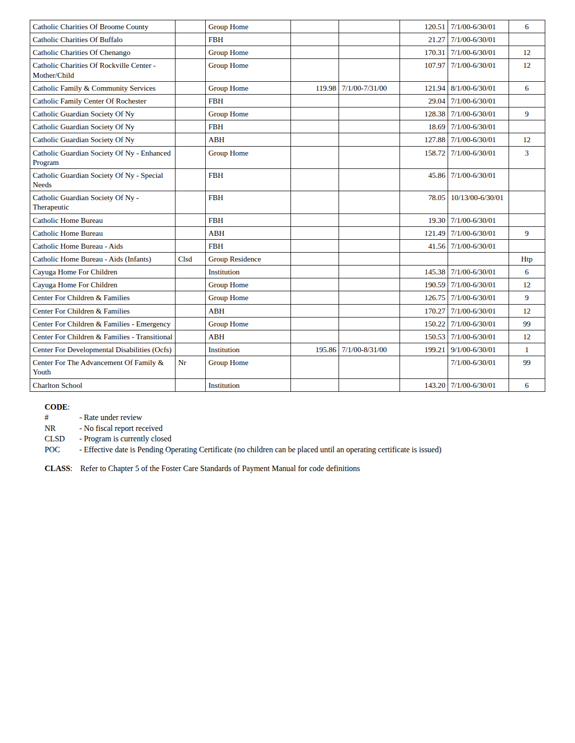| Catholic Charities Of Broome County | | Group Home | | | 120.51 | 7/1/00-6/30/01 | 6 |
| Catholic Charities Of Buffalo | | FBH | | | 21.27 | 7/1/00-6/30/01 | |
| Catholic Charities Of Chenango | | Group Home | | | 170.31 | 7/1/00-6/30/01 | 12 |
| Catholic Charities Of Rockville Center - Mother/Child | | Group Home | | | 107.97 | 7/1/00-6/30/01 | 12 |
| Catholic Family & Community Services | | Group Home | 119.98 | 7/1/00-7/31/00 | 121.94 | 8/1/00-6/30/01 | 6 |
| Catholic Family Center Of Rochester | | FBH | | | 29.04 | 7/1/00-6/30/01 | |
| Catholic Guardian Society Of Ny | | Group Home | | | 128.38 | 7/1/00-6/30/01 | 9 |
| Catholic Guardian Society Of Ny | | FBH | | | 18.69 | 7/1/00-6/30/01 | |
| Catholic Guardian Society Of Ny | | ABH | | | 127.88 | 7/1/00-6/30/01 | 12 |
| Catholic Guardian Society Of Ny - Enhanced Program | | Group Home | | | 158.72 | 7/1/00-6/30/01 | 3 |
| Catholic Guardian Society Of Ny - Special Needs | | FBH | | | 45.86 | 7/1/00-6/30/01 | |
| Catholic Guardian Society Of Ny - Therapeutic | | FBH | | | 78.05 | 10/13/00-6/30/01 | |
| Catholic Home Bureau | | FBH | | | 19.30 | 7/1/00-6/30/01 | |
| Catholic Home Bureau | | ABH | | | 121.49 | 7/1/00-6/30/01 | 9 |
| Catholic Home Bureau - Aids | | FBH | | | 41.56 | 7/1/00-6/30/01 | |
| Catholic Home Bureau - Aids (Infants) | Clsd | Group Residence | | | | | Htp |
| Cayuga Home For Children | | Institution | | | 145.38 | 7/1/00-6/30/01 | 6 |
| Cayuga Home For Children | | Group Home | | | 190.59 | 7/1/00-6/30/01 | 12 |
| Center For Children & Families | | Group Home | | | 126.75 | 7/1/00-6/30/01 | 9 |
| Center For Children & Families | | ABH | | | 170.27 | 7/1/00-6/30/01 | 12 |
| Center For Children & Families - Emergency | | Group Home | | | 150.22 | 7/1/00-6/30/01 | 99 |
| Center For Children & Families - Transitional | | ABH | | | 150.53 | 7/1/00-6/30/01 | 12 |
| Center For Developmental Disabilities (Ocfs) | | Institution | 195.86 | 7/1/00-8/31/00 | 199.21 | 9/1/00-6/30/01 | 1 |
| Center For The Advancement Of Family & Youth | Nr | Group Home | | | | 7/1/00-6/30/01 | 99 |
| Charlton School | | Institution | | | 143.20 | 7/1/00-6/30/01 | 6 |
CODE:
#- Rate under review
NR- No fiscal report received
CLSD- Program is currently closed
POC- Effective date is Pending Operating Certificate (no children can be placed until an operating certificate is issued)
CLASS: Refer to Chapter 5 of the Foster Care Standards of Payment Manual for code definitions